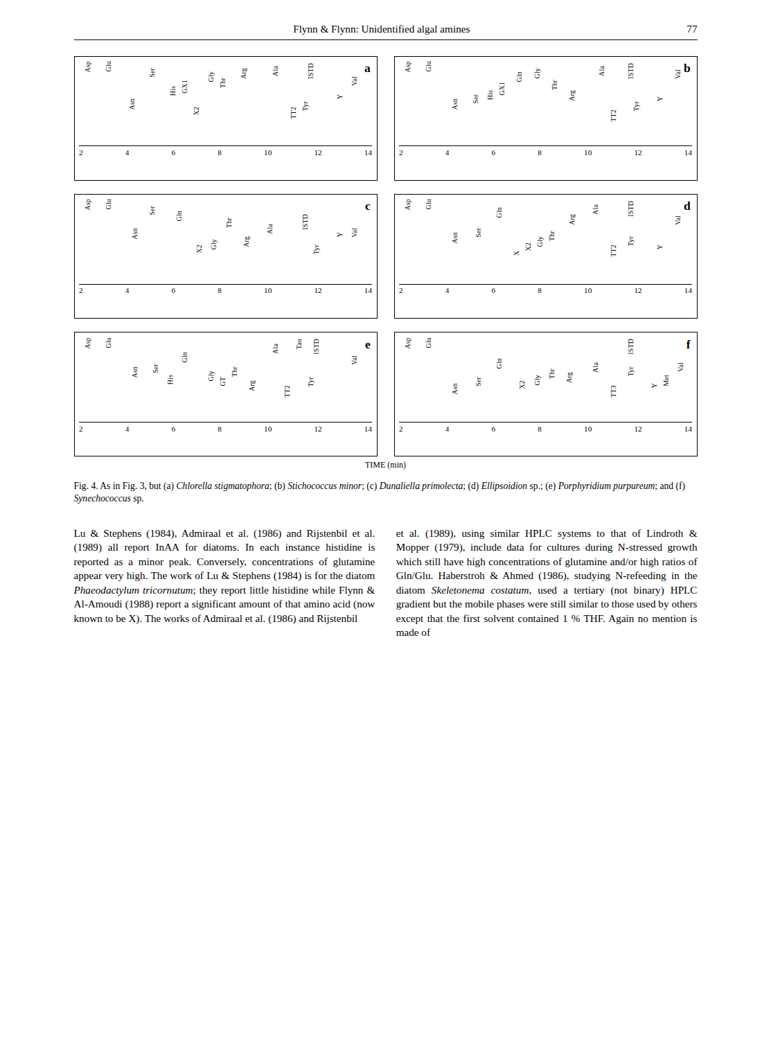Flynn & Flynn: Unidentified algal amines 77
a
Asp Glu Ser Asn His GX1 X2 Gly Thr Arg Ala ISTD TT2 Tyr Y Val
2468101214
b
Asp Glu Asn Ser His GX1 Gln Gly Thr Arg Ala ISTD TT2 Tyr Y Val
2468101214
c
Asp Glu Ser Asn Gln X2 Gly Thr Arg Ala ISTD Tyr Y Val
2468101214
d
Asp Glu Asn Ser Gln X X2 Gly Thr Arg Ala ISTD TT2 Tyr Y Val
2468101214
e
Asp Glu Asn Ser His Gln Gly GT Thr Arg Ala Tau ISTD TT2 Tyr Val
2468101214
f
Asp Glu Asn Ser Gln X2 Gly Thr Arg Ala ISTD TT3 Tyr Y Met Val
2468101214
TIME (min)
Fig. 4. As in Fig. 3, but (a) Chlorella stigmatophora; (b) Stichococcus minor; (c) Dunaliella primolecta; (d) Ellipsoidion sp.; (e) Porphyridium purpureum; and (f) Synechococcus sp.
Lu & Stephens (1984), Admiraal et al. (1986) and Rijstenbil et al. (1989) all report InAA for diatoms. In each instance histidine is reported as a minor peak. Conversely, concentrations of glutamine appear very high. The work of Lu & Stephens (1984) is for the diatom Phaeodactylum tricornutum; they report little histidine while Flynn & Al-Amoudi (1988) report a significant amount of that amino acid (now known to be X). The works of Admiraal et al. (1986) and Rijstenbil
et al. (1989), using similar HPLC systems to that of Lindroth & Mopper (1979), include data for cultures during N-stressed growth which still have high concentrations of glutamine and/or high ratios of Gln/Glu. Haberstroh & Ahmed (1986), studying N-refeeding in the diatom Skeletonema costatum, used a tertiary (not binary) HPLC gradient but the mobile phases were still similar to those used by others except that the first solvent contained 1 % THF. Again no mention is made of